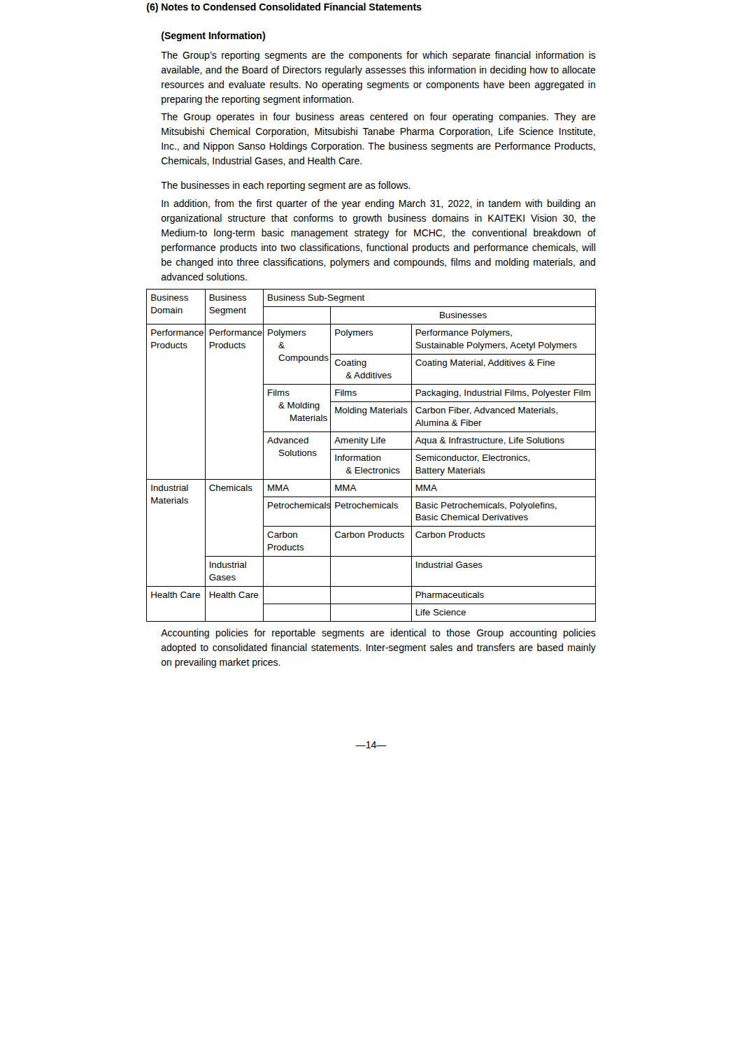(6) Notes to Condensed Consolidated Financial Statements
(Segment Information)
The Group’s reporting segments are the components for which separate financial information is available, and the Board of Directors regularly assesses this information in deciding how to allocate resources and evaluate results. No operating segments or components have been aggregated in preparing the reporting segment information.
The Group operates in four business areas centered on four operating companies. They are Mitsubishi Chemical Corporation, Mitsubishi Tanabe Pharma Corporation, Life Science Institute, Inc., and Nippon Sanso Holdings Corporation. The business segments are Performance Products, Chemicals, Industrial Gases, and Health Care.
The businesses in each reporting segment are as follows.
In addition, from the first quarter of the year ending March 31, 2022, in tandem with building an organizational structure that conforms to growth business domains in KAITEKI Vision 30, the Medium-to long-term basic management strategy for MCHC, the conventional breakdown of performance products into two classifications, functional products and performance chemicals, will be changed into three classifications, polymers and compounds, films and molding materials, and advanced solutions.
| Business Domain | Business Segment | Business Sub-Segment |
| | Businesses |
| Performance Products | Performance Products | Polymers & Compounds | Polymers | Performance Polymers, Sustainable Polymers, Acetyl Polymers |
| Coating & Additives | Coating Material, Additives & Fine |
| Films & Molding Materials | Films | Packaging, Industrial Films, Polyester Film |
| Molding Materials | Carbon Fiber, Advanced Materials, Alumina & Fiber |
| Advanced Solutions | Amenity Life | Aqua & Infrastructure, Life Solutions |
| Information & Electronics | Semiconductor, Electronics, Battery Materials |
| Industrial Materials | Chemicals | MMA | MMA | MMA |
| Petrochemicals | Petrochemicals | Basic Petrochemicals, Polyolefins, Basic Chemical Derivatives |
| Carbon Products | Carbon Products | Carbon Products |
| Industrial Gases | | | Industrial Gases |
| Health Care | Health Care | | | Pharmaceuticals |
| | | Life Science |
Accounting policies for reportable segments are identical to those Group accounting policies adopted to consolidated financial statements. Inter-segment sales and transfers are based mainly on prevailing market prices.
—14—